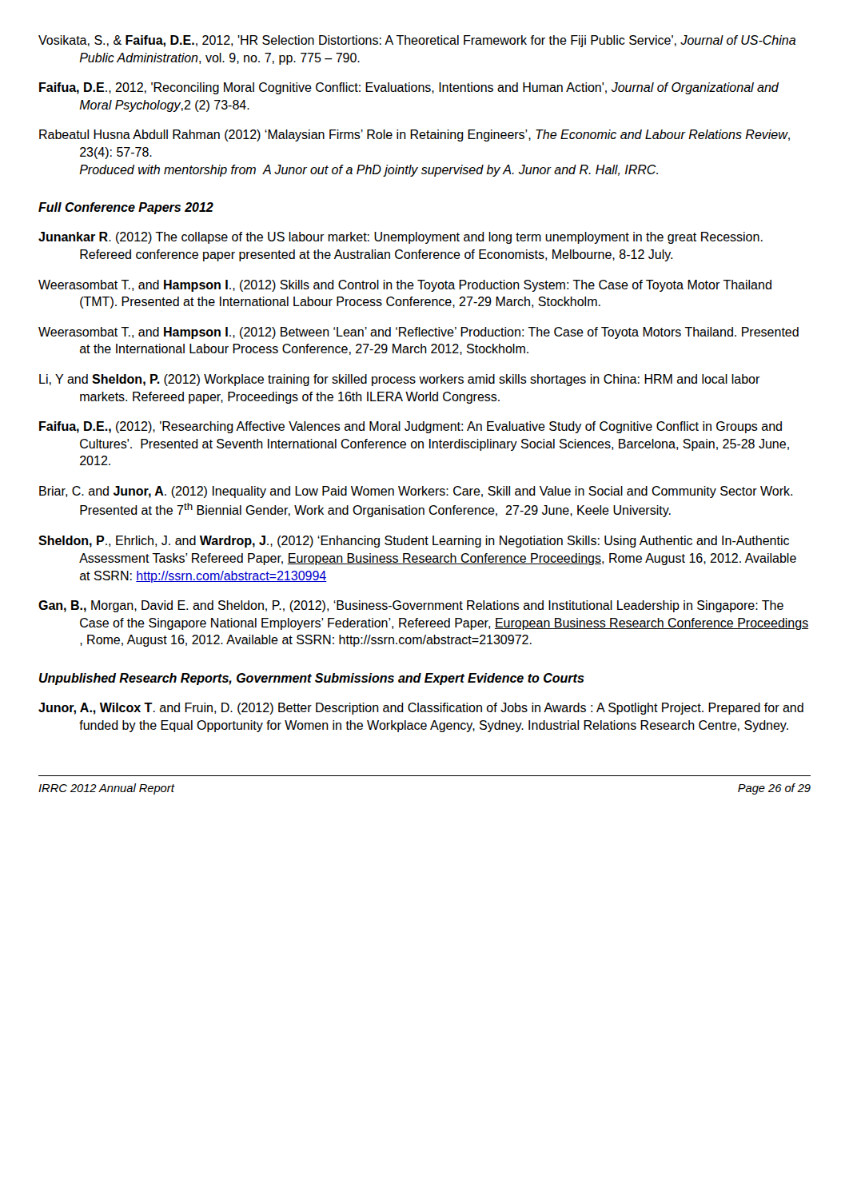Vosikata, S., & Faifua, D.E., 2012, 'HR Selection Distortions: A Theoretical Framework for the Fiji Public Service', Journal of US-China Public Administration, vol. 9, no. 7, pp. 775 – 790.
Faifua, D.E., 2012, 'Reconciling Moral Cognitive Conflict: Evaluations, Intentions and Human Action', Journal of Organizational and Moral Psychology,2 (2) 73-84.
Rabeatul Husna Abdull Rahman (2012) ‘Malaysian Firms’ Role in Retaining Engineers’, The Economic and Labour Relations Review, 23(4): 57-78.
Produced with mentorship from A Junor out of a PhD jointly supervised by A. Junor and R. Hall, IRRC.
Full Conference Papers 2012
Junankar R. (2012) The collapse of the US labour market: Unemployment and long term unemployment in the great Recession. Refereed conference paper presented at the Australian Conference of Economists, Melbourne, 8-12 July.
Weerasombat T., and Hampson I., (2012) Skills and Control in the Toyota Production System: The Case of Toyota Motor Thailand (TMT). Presented at the International Labour Process Conference, 27-29 March, Stockholm.
Weerasombat T., and Hampson I., (2012) Between ‘Lean’ and ‘Reflective’ Production: The Case of Toyota Motors Thailand. Presented at the International Labour Process Conference, 27-29 March 2012, Stockholm.
Li, Y and Sheldon, P. (2012) Workplace training for skilled process workers amid skills shortages in China: HRM and local labor markets. Refereed paper, Proceedings of the 16th ILERA World Congress.
Faifua, D.E., (2012), 'Researching Affective Valences and Moral Judgment: An Evaluative Study of Cognitive Conflict in Groups and Cultures'. Presented at Seventh International Conference on Interdisciplinary Social Sciences, Barcelona, Spain, 25-28 June, 2012.
Briar, C. and Junor, A. (2012) Inequality and Low Paid Women Workers: Care, Skill and Value in Social and Community Sector Work. Presented at the 7th Biennial Gender, Work and Organisation Conference, 27-29 June, Keele University.
Sheldon, P., Ehrlich, J. and Wardrop, J., (2012) ‘Enhancing Student Learning in Negotiation Skills: Using Authentic and In-Authentic Assessment Tasks’ Refereed Paper, European Business Research Conference Proceedings, Rome August 16, 2012. Available at SSRN: http://ssrn.com/abstract=2130994
Gan, B., Morgan, David E. and Sheldon, P., (2012), ‘Business-Government Relations and Institutional Leadership in Singapore: The Case of the Singapore National Employers’ Federation’, Refereed Paper, European Business Research Conference Proceedings , Rome, August 16, 2012. Available at SSRN: http://ssrn.com/abstract=2130972.
Unpublished Research Reports, Government Submissions and Expert Evidence to Courts
Junor, A., Wilcox T. and Fruin, D. (2012) Better Description and Classification of Jobs in Awards : A Spotlight Project. Prepared for and funded by the Equal Opportunity for Women in the Workplace Agency, Sydney. Industrial Relations Research Centre, Sydney.
IRRC 2012 Annual Report Page 26 of 29